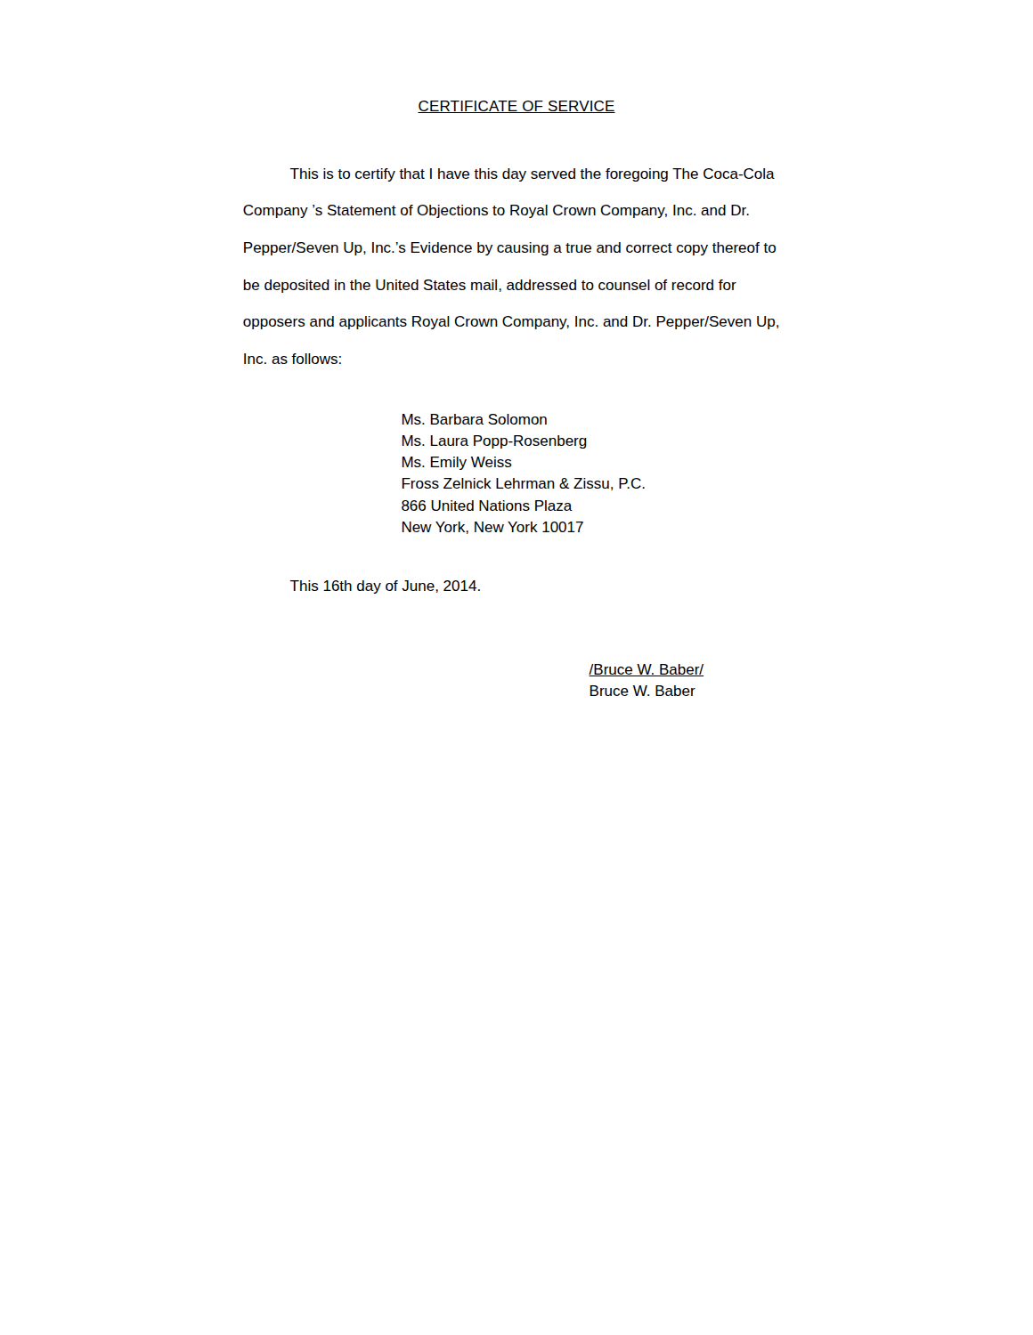CERTIFICATE OF SERVICE
This is to certify that I have this day served the foregoing The Coca-Cola Company ’s Statement of Objections to Royal Crown Company, Inc. and Dr. Pepper/Seven Up, Inc.’s Evidence by causing a true and correct copy thereof to be deposited in the United States mail, addressed to counsel of record for opposers and applicants Royal Crown Company, Inc. and Dr. Pepper/Seven Up, Inc. as follows:
Ms. Barbara Solomon
Ms. Laura Popp-Rosenberg
Ms. Emily Weiss
Fross Zelnick Lehrman & Zissu, P.C.
866 United Nations Plaza
New York, New York 10017
This 16th day of June, 2014.
/Bruce W. Baber/
Bruce W. Baber